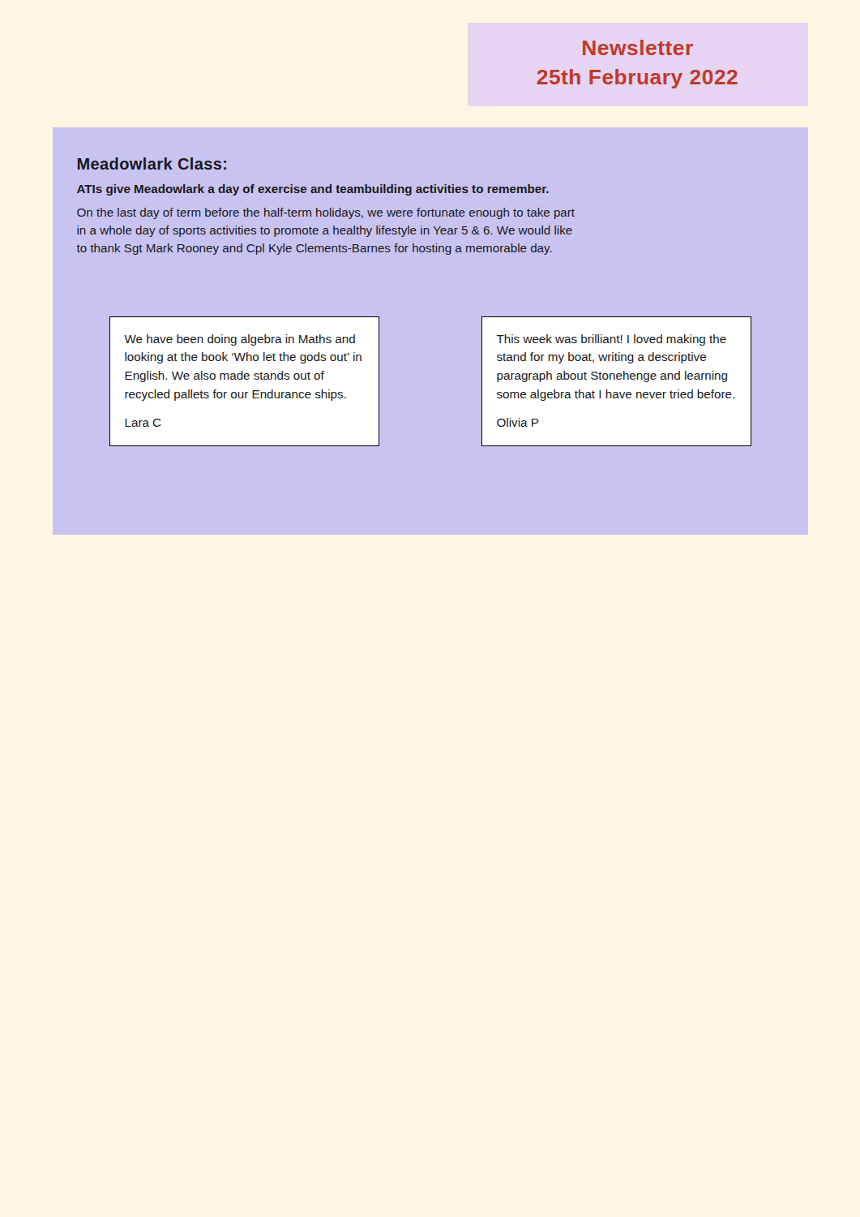Newsletter
25th February 2022
Meadowlark Class:
ATIs give Meadowlark a day of exercise and teambuilding activities to remember.
On the last day of term before the half-term holidays, we were fortunate enough to take part in a whole day of sports activities to promote a healthy lifestyle in Year 5 & 6. We would like to thank Sgt Mark Rooney and Cpl Kyle Clements-Barnes for hosting a memorable day.
We have been doing algebra in Maths and looking at the book ‘Who let the gods out’ in English. We also made stands out of recycled pallets for our Endurance ships.
Lara C
This week was brilliant! I loved making the stand for my boat, writing a descriptive paragraph about Stonehenge and learning some algebra that I have never tried before.
Olivia P